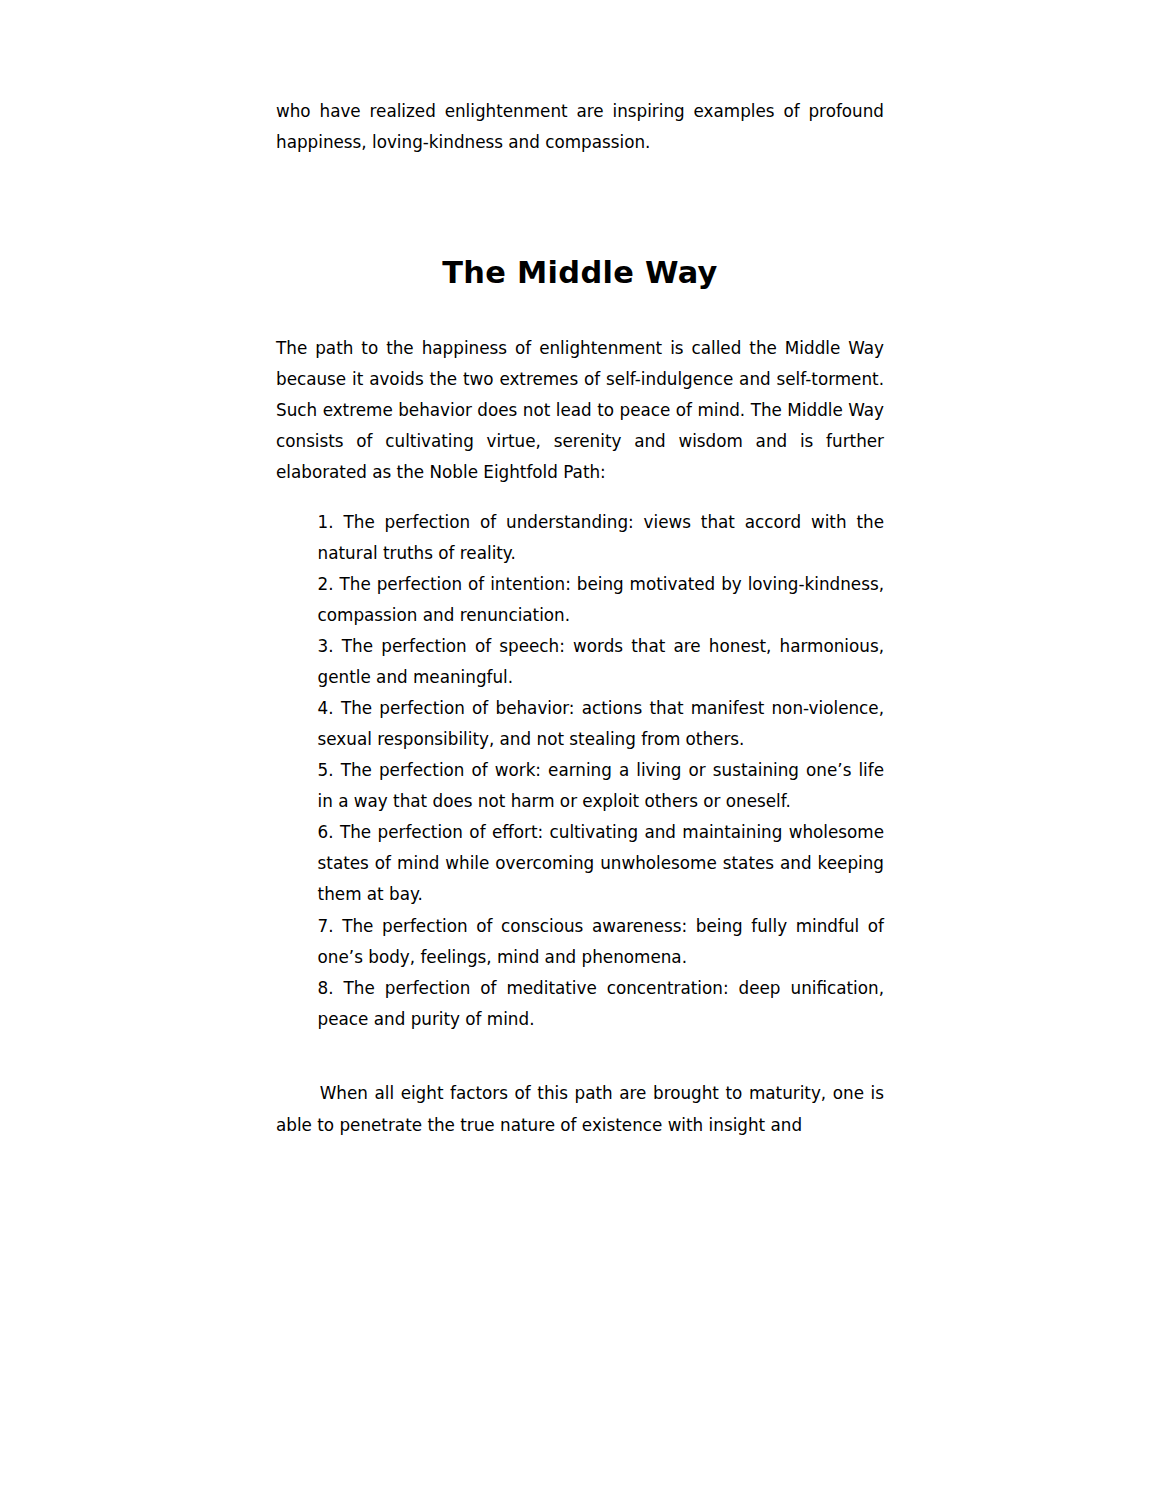who have realized enlightenment are inspiring examples of profound happiness, loving-kindness and compassion.
The Middle Way
The path to the happiness of enlightenment is called the Middle Way because it avoids the two extremes of self-indulgence and self-torment. Such extreme behavior does not lead to peace of mind. The Middle Way consists of cultivating virtue, serenity and wisdom and is further elaborated as the Noble Eightfold Path:
The perfection of understanding: views that accord with the natural truths of reality.
The perfection of intention: being motivated by loving-kindness, compassion and renunciation.
The perfection of speech: words that are honest, harmonious, gentle and meaningful.
The perfection of behavior: actions that manifest non-violence, sexual responsibility, and not stealing from others.
The perfection of work: earning a living or sustaining one’s life in a way that does not harm or exploit others or oneself.
The perfection of effort: cultivating and maintaining wholesome states of mind while overcoming unwholesome states and keeping them at bay.
The perfection of conscious awareness: being fully mindful of one’s body, feelings, mind and phenomena.
The perfection of meditative concentration: deep unification, peace and purity of mind.
When all eight factors of this path are brought to maturity, one is able to penetrate the true nature of existence with insight and